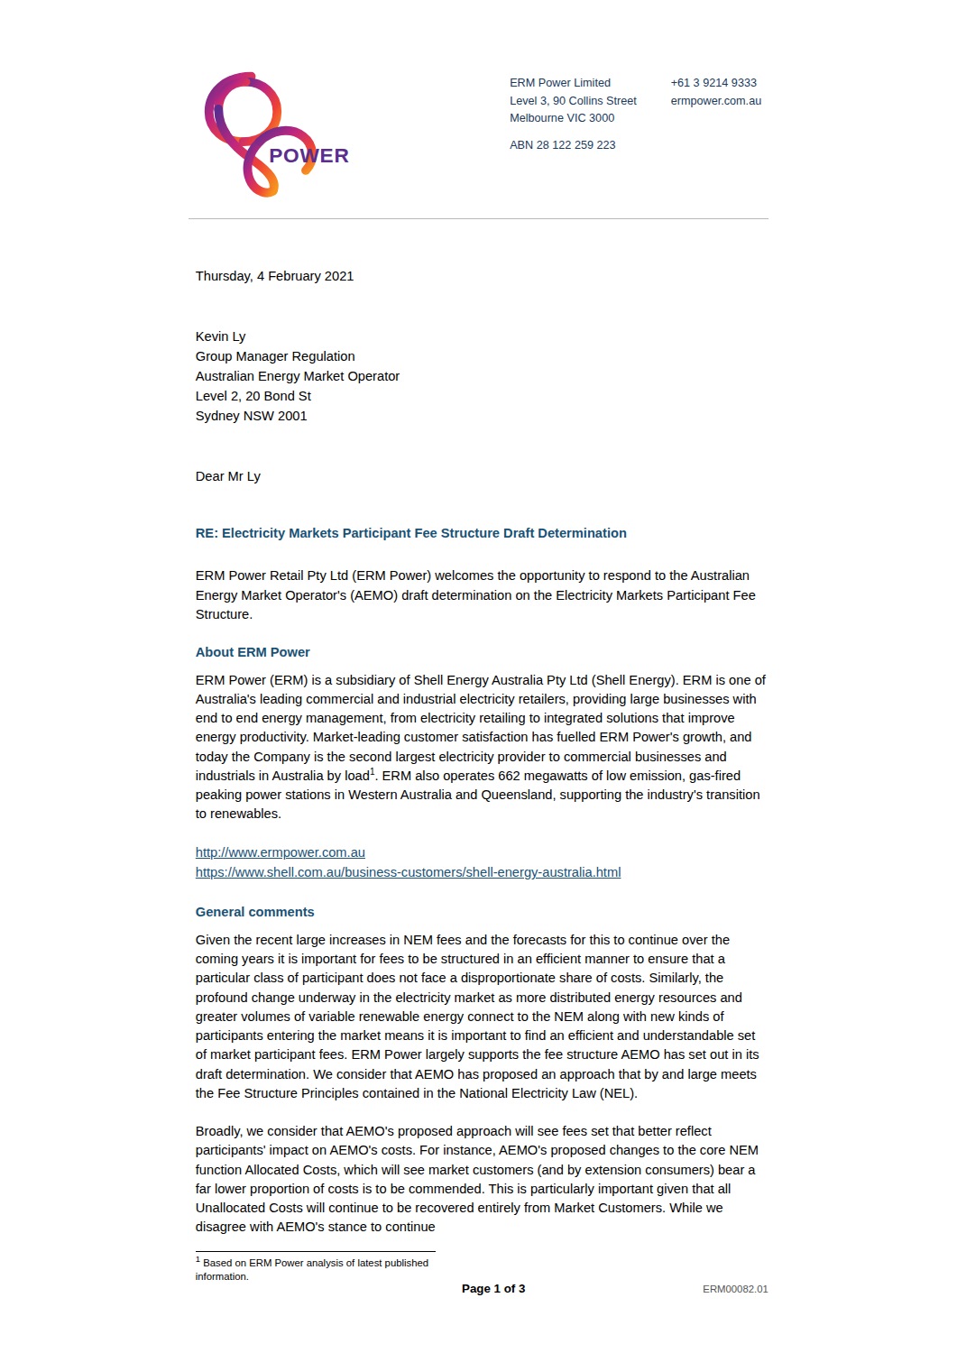POWER
ERM Power Limited
Level 3, 90 Collins Street
Melbourne VIC 3000
ABN 28 122 259 223
+61 3 9214 9333
ermpower.com.au
Thursday, 4 February 2021
Kevin Ly
Group Manager Regulation
Australian Energy Market Operator
Level 2, 20 Bond St
Sydney NSW 2001
Dear Mr Ly
RE: Electricity Markets Participant Fee Structure Draft Determination
ERM Power Retail Pty Ltd (ERM Power) welcomes the opportunity to respond to the Australian Energy Market Operator's (AEMO) draft determination on the Electricity Markets Participant Fee Structure.
About ERM Power
ERM Power (ERM) is a subsidiary of Shell Energy Australia Pty Ltd (Shell Energy). ERM is one of Australia's leading commercial and industrial electricity retailers, providing large businesses with end to end energy management, from electricity retailing to integrated solutions that improve energy productivity. Market-leading customer satisfaction has fuelled ERM Power's growth, and today the Company is the second largest electricity provider to commercial businesses and industrials in Australia by load1. ERM also operates 662 megawatts of low emission, gas-fired peaking power stations in Western Australia and Queensland, supporting the industry's transition to renewables.
http://www.ermpower.com.au https://www.shell.com.au/business-customers/shell-energy-australia.html
General comments
Given the recent large increases in NEM fees and the forecasts for this to continue over the coming years it is important for fees to be structured in an efficient manner to ensure that a particular class of participant does not face a disproportionate share of costs. Similarly, the profound change underway in the electricity market as more distributed energy resources and greater volumes of variable renewable energy connect to the NEM along with new kinds of participants entering the market means it is important to find an efficient and understandable set of market participant fees. ERM Power largely supports the fee structure AEMO has set out in its draft determination. We consider that AEMO has proposed an approach that by and large meets the Fee Structure Principles contained in the National Electricity Law (NEL).
Broadly, we consider that AEMO's proposed approach will see fees set that better reflect participants' impact on AEMO's costs. For instance, AEMO's proposed changes to the core NEM function Allocated Costs, which will see market customers (and by extension consumers) bear a far lower proportion of costs is to be commended. This is particularly important given that all Unallocated Costs will continue to be recovered entirely from Market Customers. While we disagree with AEMO's stance to continue
1 Based on ERM Power analysis of latest published information.
Page 1 of 3
ERM00082.01